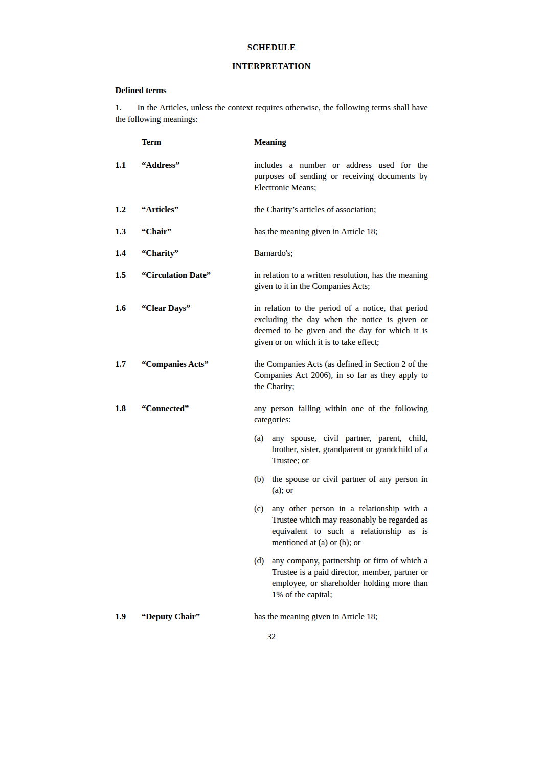SCHEDULE
INTERPRETATION
Defined terms
1. In the Articles, unless the context requires otherwise, the following terms shall have the following meanings:
| | Term | Meaning |
| 1.1 | “Address” | includes a number or address used for the purposes of sending or receiving documents by Electronic Means; |
| 1.2 | “Articles” | the Charity’s articles of association; |
| 1.3 | “Chair” | has the meaning given in Article 18; |
| 1.4 | “Charity” | Barnardo's; |
| 1.5 | “Circulation Date” | in relation to a written resolution, has the meaning given to it in the Companies Acts; |
| 1.6 | “Clear Days” | in relation to the period of a notice, that period excluding the day when the notice is given or deemed to be given and the day for which it is given or on which it is to take effect; |
| 1.7 | “Companies Acts” | the Companies Acts (as defined in Section 2 of the Companies Act 2006), in so far as they apply to the Charity; |
| 1.8 | “Connected” | any person falling within one of the following categories: (a) any spouse, civil partner, parent, child, brother, sister, grandparent or grandchild of a Trustee; or (b) the spouse or civil partner of any person in (a); or (c) any other person in a relationship with a Trustee which may reasonably be regarded as equivalent to such a relationship as is mentioned at (a) or (b); or (d) any company, partnership or firm of which a Trustee is a paid director, member, partner or employee, or shareholder holding more than 1% of the capital; |
| 1.9 | “Deputy Chair” | has the meaning given in Article 18; |
32